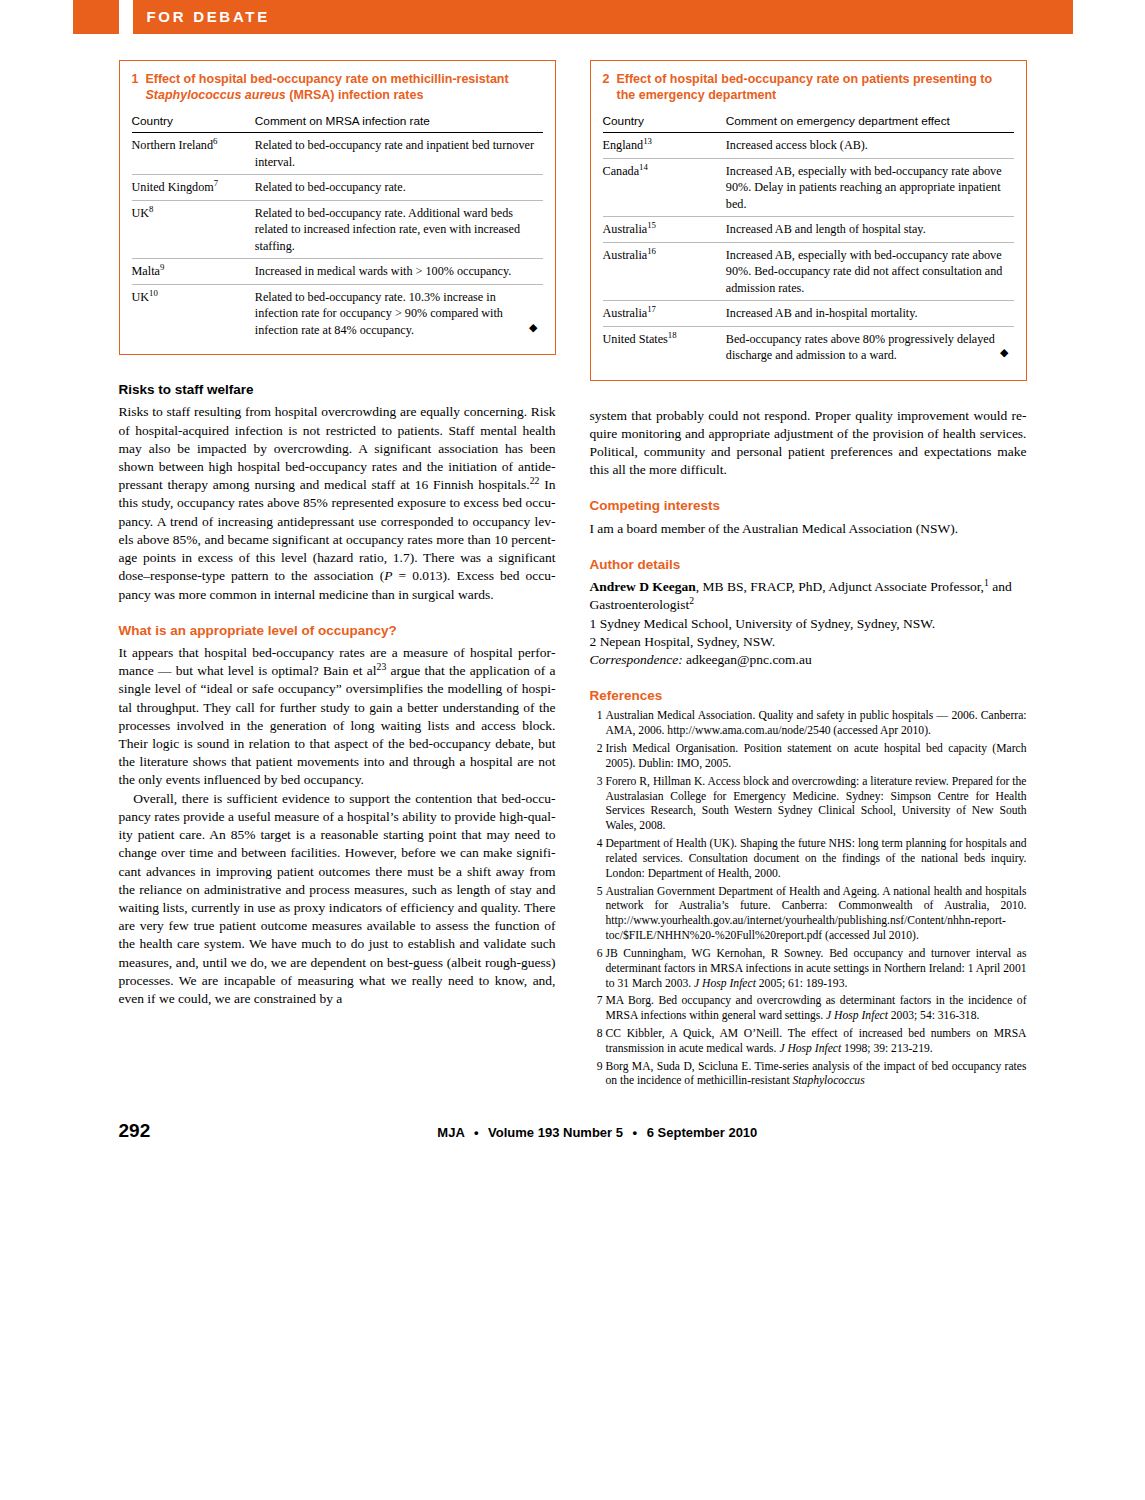FOR DEBATE
1 Effect of hospital bed-occupancy rate on methicillin-resistant Staphylococcus aureus (MRSA) infection rates
| Country | Comment on MRSA infection rate |
| --- | --- |
| Northern Ireland 6 | Related to bed-occupancy rate and inpatient bed turnover interval. |
| United Kingdom 7 | Related to bed-occupancy rate. |
| UK 8 | Related to bed-occupancy rate. Additional ward beds related to increased infection rate, even with increased staffing. |
| Malta 9 | Increased in medical wards with > 100% occupancy. |
| UK 10 | Related to bed-occupancy rate. 10.3% increase in infection rate for occupancy > 90% compared with infection rate at 84% occupancy. ◆ |
Risks to staff welfare
Risks to staff resulting from hospital overcrowding are equally concerning. Risk of hospital-acquired infection is not restricted to patients. Staff mental health may also be impacted by overcrowding. A significant association has been shown between high hospital bed-occupancy rates and the initiation of antidepressant therapy among nursing and medical staff at 16 Finnish hospitals.22 In this study, occupancy rates above 85% represented exposure to excess bed occupancy. A trend of increasing antidepressant use corresponded to occupancy levels above 85%, and became significant at occupancy rates more than 10 percentage points in excess of this level (hazard ratio, 1.7). There was a significant dose–response-type pattern to the association (P = 0.013). Excess bed occupancy was more common in internal medicine than in surgical wards.
What is an appropriate level of occupancy?
It appears that hospital bed-occupancy rates are a measure of hospital performance — but what level is optimal? Bain et al23 argue that the application of a single level of “ideal or safe occupancy” oversimplifies the modelling of hospital throughput. They call for further study to gain a better understanding of the processes involved in the generation of long waiting lists and access block. Their logic is sound in relation to that aspect of the bed-occupancy debate, but the literature shows that patient movements into and through a hospital are not the only events influenced by bed occupancy.
Overall, there is sufficient evidence to support the contention that bed-occupancy rates provide a useful measure of a hospital’s ability to provide high-quality patient care. An 85% target is a reasonable starting point that may need to change over time and between facilities. However, before we can make significant advances in improving patient outcomes there must be a shift away from the reliance on administrative and process measures, such as length of stay and waiting lists, currently in use as proxy indicators of efficiency and quality. There are very few true patient outcome measures available to assess the function of the health care system. We have much to do just to establish and validate such measures, and, until we do, we are dependent on best-guess (albeit rough-guess) processes. We are incapable of measuring what we really need to know, and, even if we could, we are constrained by a
2 Effect of hospital bed-occupancy rate on patients presenting to the emergency department
| Country | Comment on emergency department effect |
| --- | --- |
| England 13 | Increased access block (AB). |
| Canada 14 | Increased AB, especially with bed-occupancy rate above 90%. Delay in patients reaching an appropriate inpatient bed. |
| Australia 15 | Increased AB and length of hospital stay. |
| Australia 16 | Increased AB, especially with bed-occupancy rate above 90%. Bed-occupancy rate did not affect consultation and admission rates. |
| Australia 17 | Increased AB and in-hospital mortality. |
| United States 18 | Bed-occupancy rates above 80% progressively delayed discharge and admission to a ward. ◆ |
system that probably could not respond. Proper quality improvement would require monitoring and appropriate adjustment of the provision of health services. Political, community and personal patient preferences and expectations make this all the more difficult.
Competing interests
I am a board member of the Australian Medical Association (NSW).
Author details
Andrew D Keegan, MB BS, FRACP, PhD, Adjunct Associate Professor,1 and Gastroenterologist2
1 Sydney Medical School, University of Sydney, Sydney, NSW.
2 Nepean Hospital, Sydney, NSW.
Correspondence: adkeegan@pnc.com.au
References
1 Australian Medical Association. Quality and safety in public hospitals — 2006. Canberra: AMA, 2006. http://www.ama.com.au/node/2540 (accessed Apr 2010).
2 Irish Medical Organisation. Position statement on acute hospital bed capacity (March 2005). Dublin: IMO, 2005.
3 Forero R, Hillman K. Access block and overcrowding: a literature review. Prepared for the Australasian College for Emergency Medicine. Sydney: Simpson Centre for Health Services Research, South Western Sydney Clinical School, University of New South Wales, 2008.
4 Department of Health (UK). Shaping the future NHS: long term planning for hospitals and related services. Consultation document on the findings of the national beds inquiry. London: Department of Health, 2000.
5 Australian Government Department of Health and Ageing. A national health and hospitals network for Australia’s future. Canberra: Commonwealth of Australia, 2010. http://www.yourhealth.gov.au/internet/yourhealth/publishing.nsf/Content/nhhn-report-toc/$FILE/NHHN%20-%20Full%20report.pdf (accessed Jul 2010).
6 JB Cunningham, WG Kernohan, R Sowney. Bed occupancy and turnover interval as determinant factors in MRSA infections in acute settings in Northern Ireland: 1 April 2001 to 31 March 2003. J Hosp Infect 2005; 61: 189-193.
7 MA Borg. Bed occupancy and overcrowding as determinant factors in the incidence of MRSA infections within general ward settings. J Hosp Infect 2003; 54: 316-318.
8 CC Kibbler, A Quick, AM O’Neill. The effect of increased bed numbers on MRSA transmission in acute medical wards. J Hosp Infect 1998; 39: 213-219.
9 Borg MA, Suda D, Scicluna E. Time-series analysis of the impact of bed occupancy rates on the incidence of methicillin-resistant Staphylococcus
292
MJA • Volume 193 Number 5 • 6 September 2010